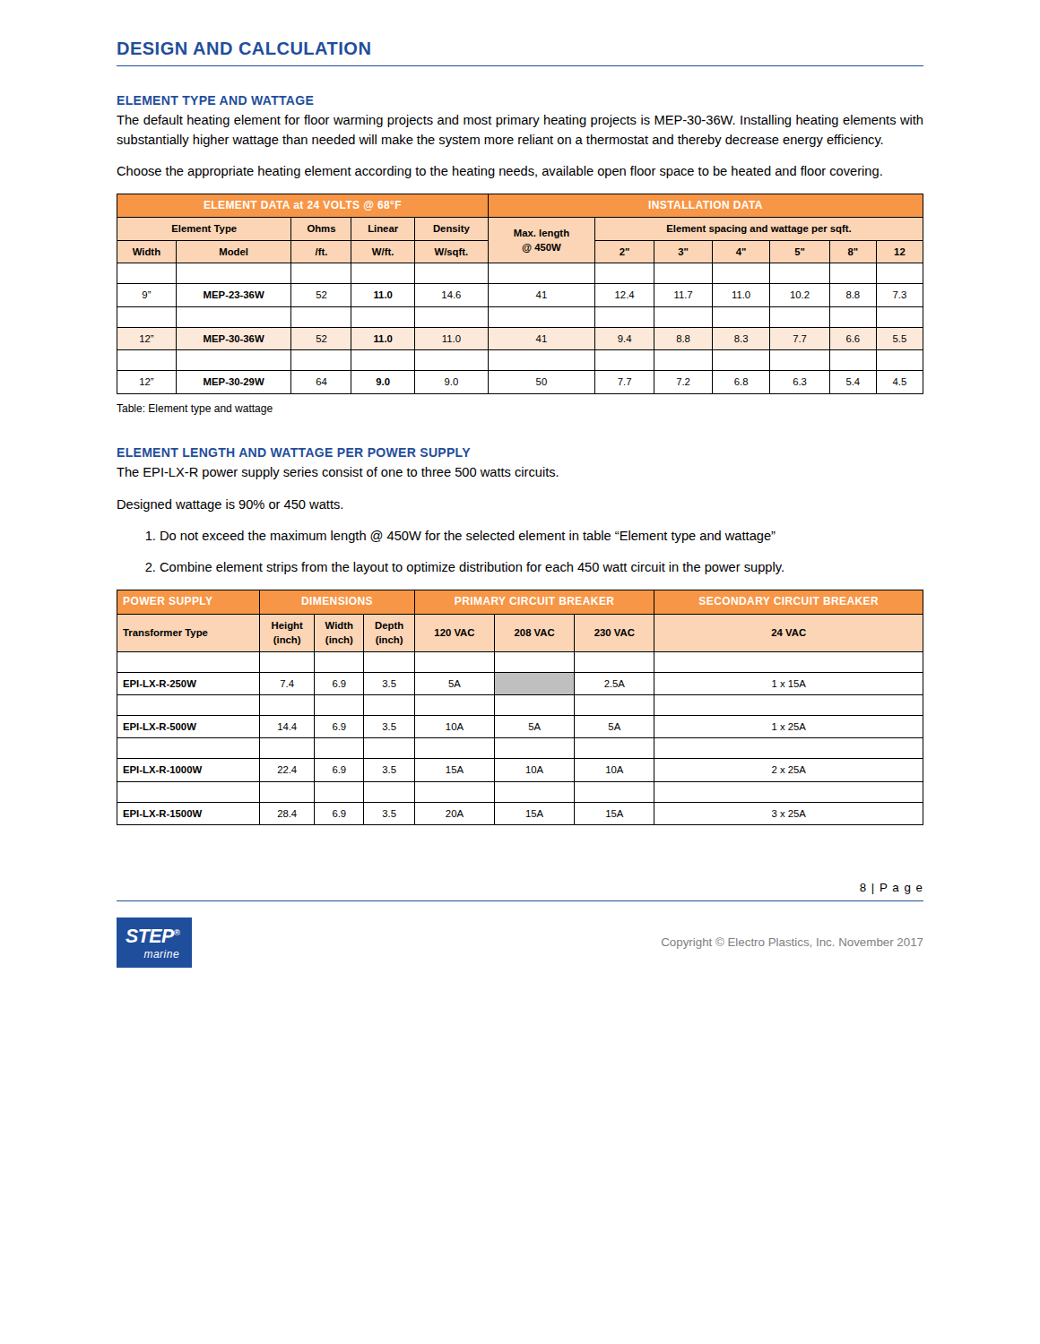DESIGN AND CALCULATION
ELEMENT TYPE AND WATTAGE
The default heating element for floor warming projects and most primary heating projects is MEP-30-36W. Installing heating elements with substantially higher wattage than needed will make the system more reliant on a thermostat and thereby decrease energy efficiency.
Choose the appropriate heating element according to the heating needs, available open floor space to be heated and floor covering.
| ELEMENT DATA at 24 VOLTS @ 68°F | INSTALLATION DATA |
| Element Type | Ohms | Linear | Density | Max. length @ 450W | Element spacing and wattage per sqft. |
| Width | Model | /ft. | W/ft. | W/sqft. | 2" | 3" | 4" | 5" | 8" | 12 |
| 9” | MEP-23-36W | 52 | 11.0 | 14.6 | 41 | 12.4 | 11.7 | 11.0 | 10.2 | 8.8 | 7.3 |
| 12” | MEP-30-36W | 52 | 11.0 | 11.0 | 41 | 9.4 | 8.8 | 8.3 | 7.7 | 6.6 | 5.5 |
| 12” | MEP-30-29W | 64 | 9.0 | 9.0 | 50 | 7.7 | 7.2 | 6.8 | 6.3 | 5.4 | 4.5 |
Table: Element type and wattage
ELEMENT LENGTH AND WATTAGE PER POWER SUPPLY
The EPI-LX-R power supply series consist of one to three 500 watts circuits.
Designed wattage is 90% or 450 watts.
Do not exceed the maximum length @ 450W for the selected element in table “Element type and wattage”
Combine element strips from the layout to optimize distribution for each 450 watt circuit in the power supply.
| POWER SUPPLY | DIMENSIONS | PRIMARY CIRCUIT BREAKER | SECONDARY CIRCUIT BREAKER |
| Transformer Type | Height (inch) | Width (inch) | Depth (inch) | 120 VAC | 208 VAC | 230 VAC | 24 VAC |
| EPI-LX-R-250W | 7.4 | 6.9 | 3.5 | 5A | | 2.5A | 1 x 15A |
| EPI-LX-R-500W | 14.4 | 6.9 | 3.5 | 10A | 5A | 5A | 1 x 25A |
| EPI-LX-R-1000W | 22.4 | 6.9 | 3.5 | 15A | 10A | 10A | 2 x 25A |
| EPI-LX-R-1500W | 28.4 | 6.9 | 3.5 | 20A | 15A | 15A | 3 x 25A |
8 | P a g e
STEP®marine
Copyright © Electro Plastics, Inc. November 2017